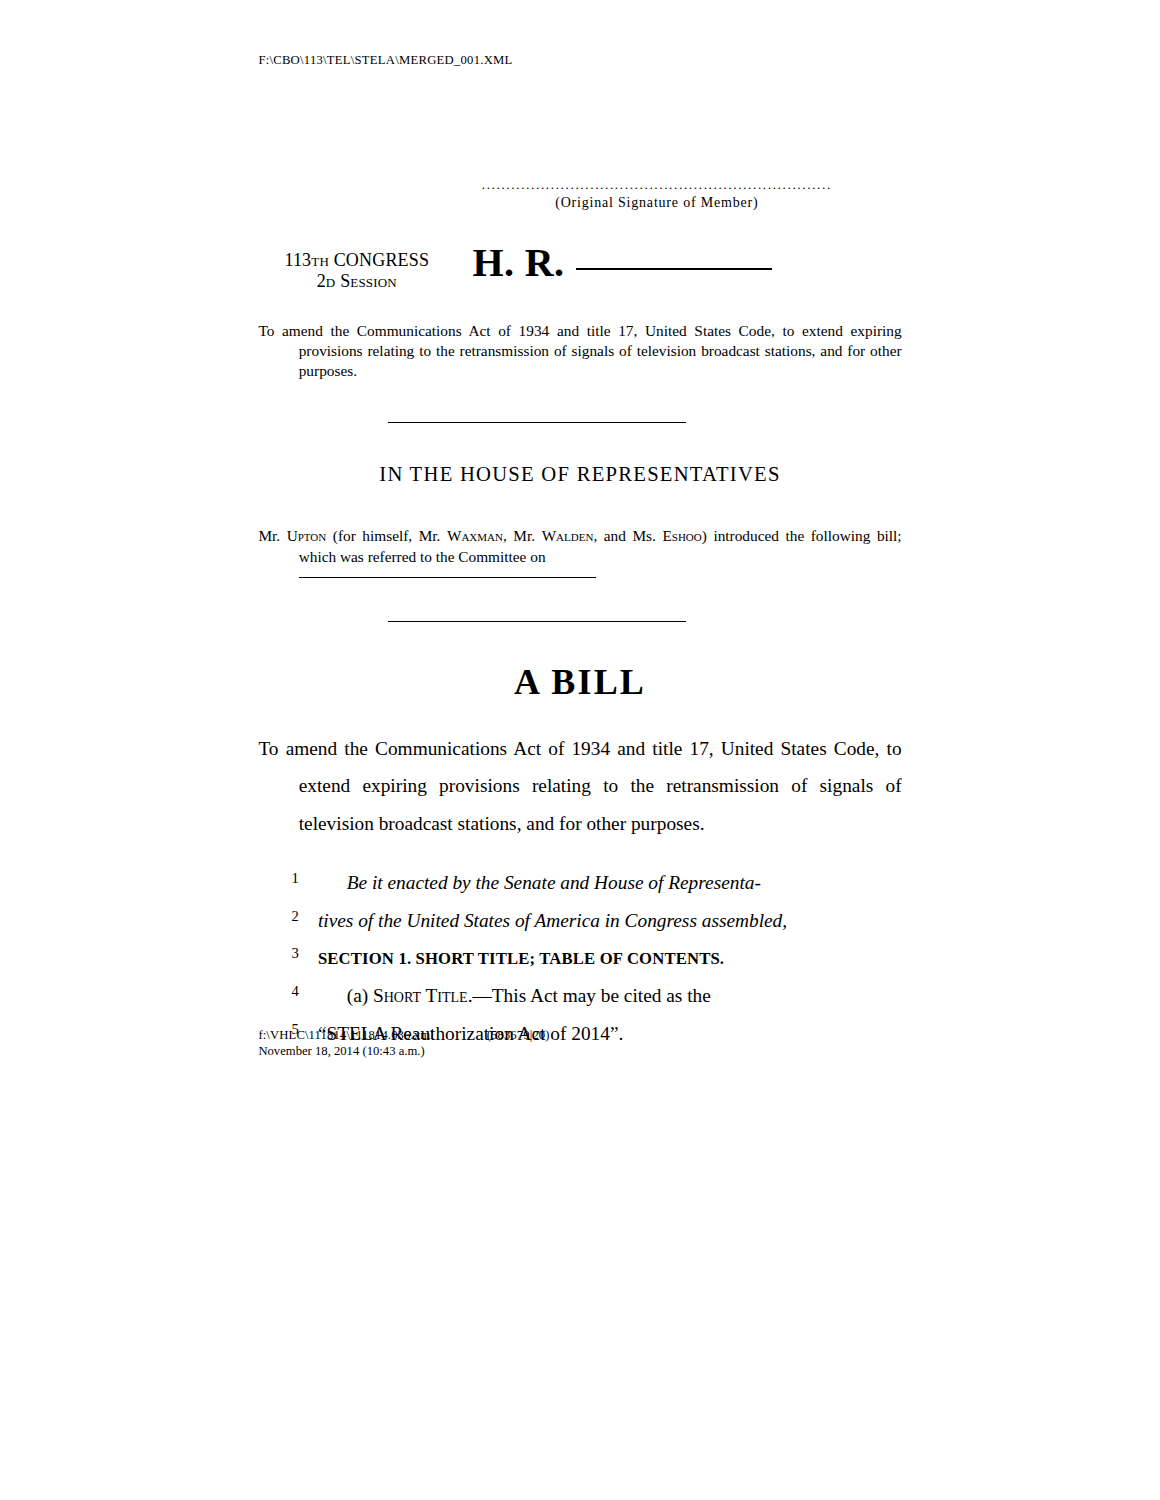F:\CBO\113\TEL\STELA\MERGED_001.XML
.......................................................................
(Original Signature of Member)
113th CONGRESS
2d Session
H. R.
To amend the Communications Act of 1934 and title 17, United States Code, to extend expiring provisions relating to the retransmission of signals of television broadcast stations, and for other purposes.
IN THE HOUSE OF REPRESENTATIVES
Mr. Upton (for himself, Mr. Waxman, Mr. Walden, and Ms. Eshoo) introduced the following bill; which was referred to the Committee on
A BILL
To amend the Communications Act of 1934 and title 17, United States Code, to extend expiring provisions relating to the retransmission of signals of television broadcast stations, and for other purposes.
1 Be it enacted by the Senate and House of Representa-
2 tives of the United States of America in Congress assembled,
3 SECTION 1. SHORT TITLE; TABLE OF CONTENTS.
4 (a) Short Title.—This Act may be cited as the
5 “STELA Reauthorization Act of 2014”.
f:\VHLC\111814\111814.036.xml (583679|20)
November 18, 2014 (10:43 a.m.)